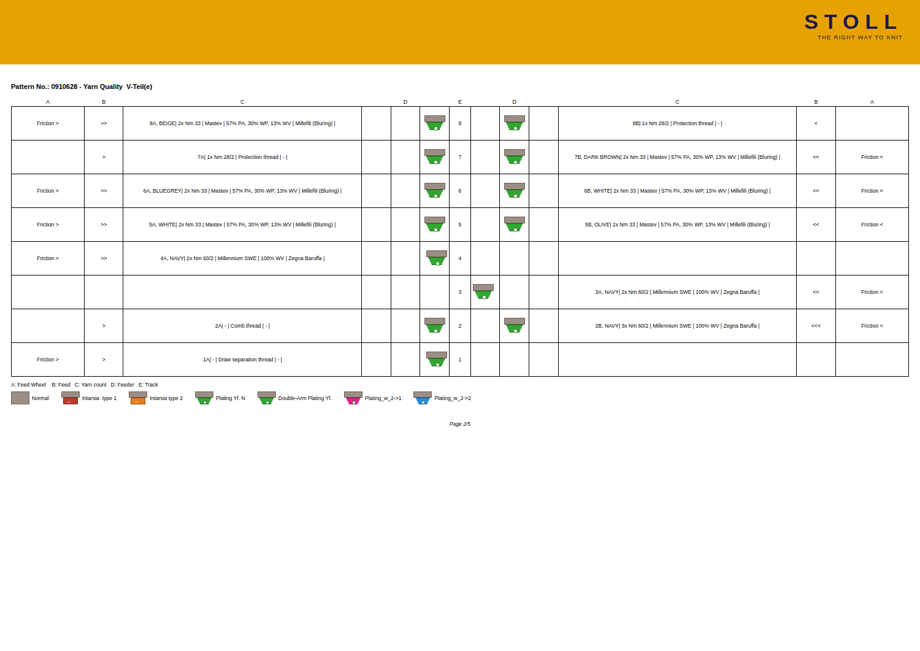STOLL
THE RIGHT WAY TO KNIT
Pattern No.: 0910628 - Yarn Quality V-Teil(e)
| A | B | C | D | E | D | C | B | A |
| --- | --- | --- | --- | --- | --- | --- | --- | --- |
| Friction > | >> | 8A, BEIGE/ 2x Nm 33 / Mastev / 57% PA, 30% WP, 13% WV / Millefili (Bluring) / | | | | 8 | | | | 8B/ 1x Nm 28/2 / Protection thread / - / | < | |
| | > | 7A/ 1x Nm 28/2 / Protection thread / - / | | | | 7 | | | | 7B, DARK BROWN/ 2x Nm 33 / Mastev / 57% PA, 30% WP, 13% WV / Millefili (Bluring) / | << | Friction < |
| Friction > | >> | 6A, BLUEGREY/ 2x Nm 33 / Mastev / 57% PA, 30% WP, 13% WV / Millefili (Bluring) / | | | | 6 | | | | 6B, WHITE/ 2x Nm 33 / Mastev / 57% PA, 30% WP, 13% WV / Millefili (Bluring) / | << | Friction < |
| Friction > | >> | 5A, WHITE/ 2x Nm 33 / Mastev / 57% PA, 30% WP, 13% WV / Millefili (Bluring) / | | | | 5 | | | | 5B, OLIVE/ 2x Nm 33 / Mastev / 57% PA, 30% WP, 13% WV / Millefili (Bluring) / | << | Friction < |
| Friction > | >> | 4A, NAVY/ 2x Nm 60/2 / Millennium SWE / 100% WV / Zegna Baruffa / | | | | 4 | | | | | | |
| | | | | | | 3 | | | | 3A, NAVY/ 2x Nm 60/2 / Millennium SWE / 100% WV / Zegna Baruffa / | << | Friction < |
| | > | 2A/ - / Comb thread / - / | | | | 2 | | | | 2B, NAVY/ 3x Nm 60/2 / Millennium SWE / 100% WV / Zegna Baruffa / | <<< | Friction < |
| Friction > | > | 1A/ - / Draw separation thread / - / | | | | 1 | | | | | | |
A: Feed Wheel B: Feed C: Yarn count D: Feeder E: Track
Normal
↔Intarsia type 1
↔Intarsia type 2
Plating Yf. N
Double-Arm Plating Yf.
Plating_w_2->1
Plating_w_2->2
Page 2/5